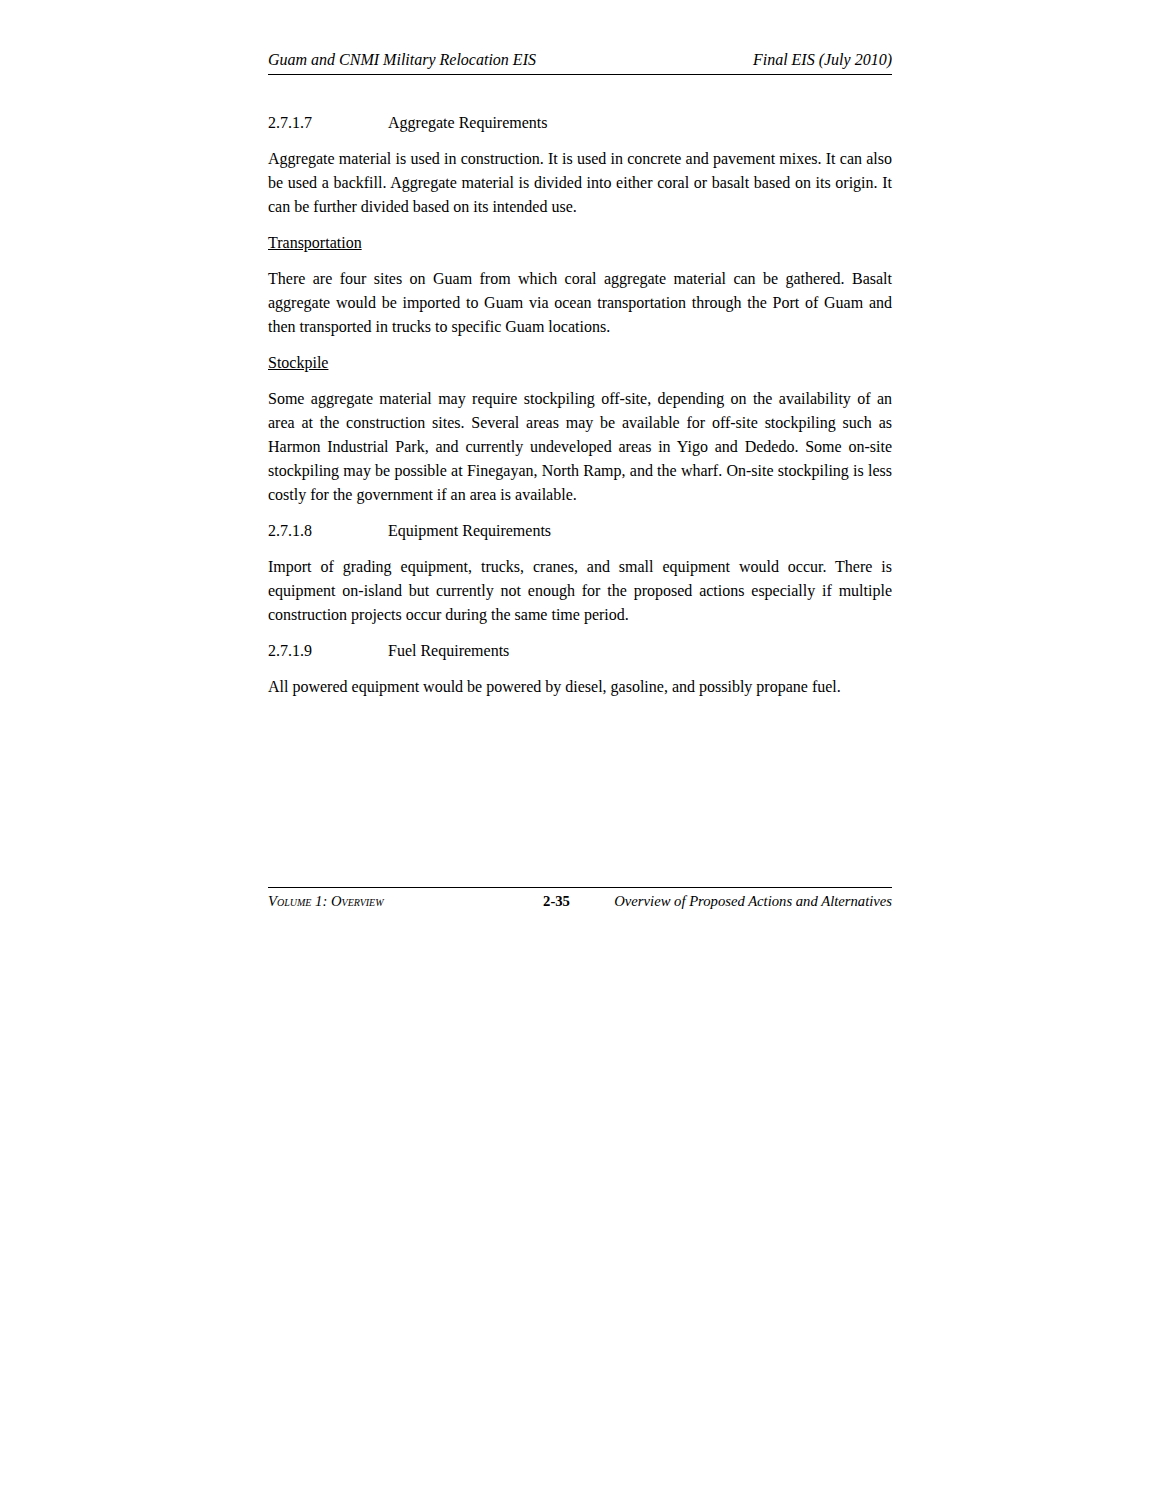Guam and CNMI Military Relocation EIS Final EIS (July 2010)
2.7.1.7 Aggregate Requirements
Aggregate material is used in construction. It is used in concrete and pavement mixes. It can also be used a backfill. Aggregate material is divided into either coral or basalt based on its origin. It can be further divided based on its intended use.
Transportation
There are four sites on Guam from which coral aggregate material can be gathered. Basalt aggregate would be imported to Guam via ocean transportation through the Port of Guam and then transported in trucks to specific Guam locations.
Stockpile
Some aggregate material may require stockpiling off-site, depending on the availability of an area at the construction sites. Several areas may be available for off-site stockpiling such as Harmon Industrial Park, and currently undeveloped areas in Yigo and Dededo. Some on-site stockpiling may be possible at Finegayan, North Ramp, and the wharf. On-site stockpiling is less costly for the government if an area is available.
2.7.1.8 Equipment Requirements
Import of grading equipment, trucks, cranes, and small equipment would occur. There is equipment on-island but currently not enough for the proposed actions especially if multiple construction projects occur during the same time period.
2.7.1.9 Fuel Requirements
All powered equipment would be powered by diesel, gasoline, and possibly propane fuel.
Volume 1: Overview 2-35 Overview of Proposed Actions and Alternatives